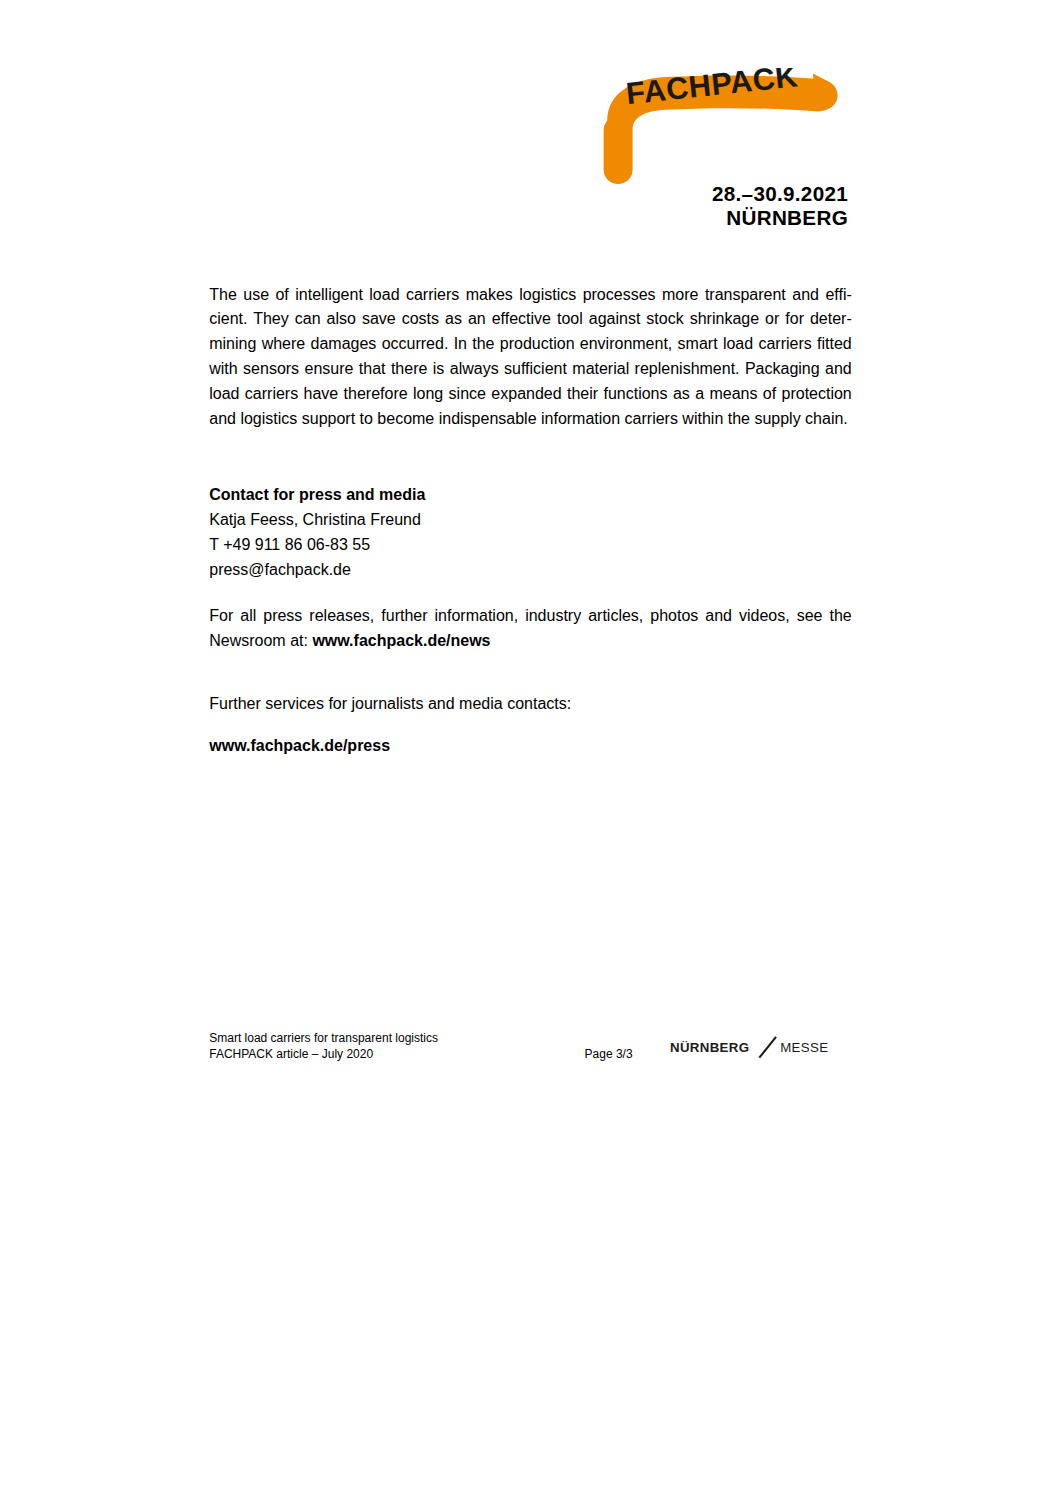FACHPACK
28.–30.9.2021
NÜRNBERG
The use of intelligent load carriers makes logistics processes more transparent and efficient. They can also save costs as an effective tool against stock shrinkage or for determining where damages occurred. In the production environment, smart load carriers fitted with sensors ensure that there is always sufficient material replenishment. Packaging and load carriers have therefore long since expanded their functions as a means of protection and logistics support to become indispensable information carriers within the supply chain.
Contact for press and media
Katja Feess, Christina Freund
T +49 911 86 06-83 55
press@fachpack.de
For all press releases, further information, industry articles, photos and videos, see the Newsroom at: www.fachpack.de/news
Further services for journalists and media contacts:
www.fachpack.de/press
Smart load carriers for transparent logistics
FACHPACK article – July 2020
Page 3/3
NÜRNBERG MESSE